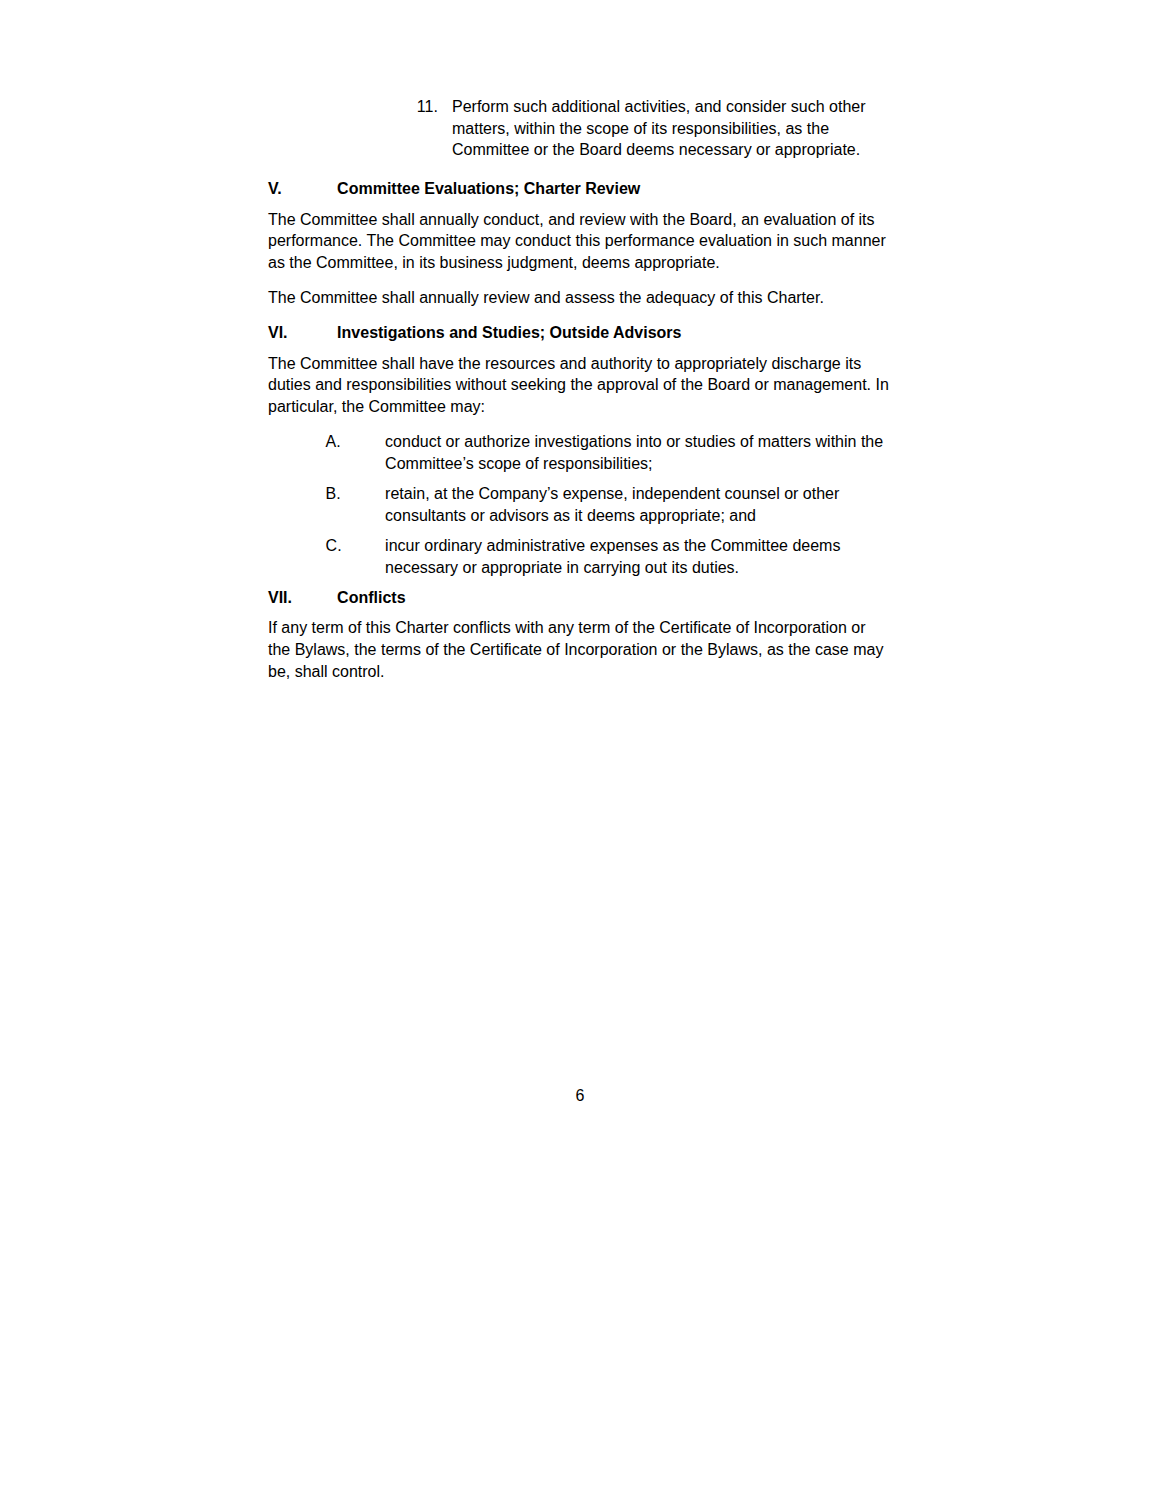11. Perform such additional activities, and consider such other matters, within the scope of its responsibilities, as the Committee or the Board deems necessary or appropriate.
V. Committee Evaluations; Charter Review
The Committee shall annually conduct, and review with the Board, an evaluation of its performance. The Committee may conduct this performance evaluation in such manner as the Committee, in its business judgment, deems appropriate.
The Committee shall annually review and assess the adequacy of this Charter.
VI. Investigations and Studies; Outside Advisors
The Committee shall have the resources and authority to appropriately discharge its duties and responsibilities without seeking the approval of the Board or management. In particular, the Committee may:
A. conduct or authorize investigations into or studies of matters within the Committee’s scope of responsibilities;
B. retain, at the Company’s expense, independent counsel or other consultants or advisors as it deems appropriate; and
C. incur ordinary administrative expenses as the Committee deems necessary or appropriate in carrying out its duties.
VII. Conflicts
If any term of this Charter conflicts with any term of the Certificate of Incorporation or the Bylaws, the terms of the Certificate of Incorporation or the Bylaws, as the case may be, shall control.
6